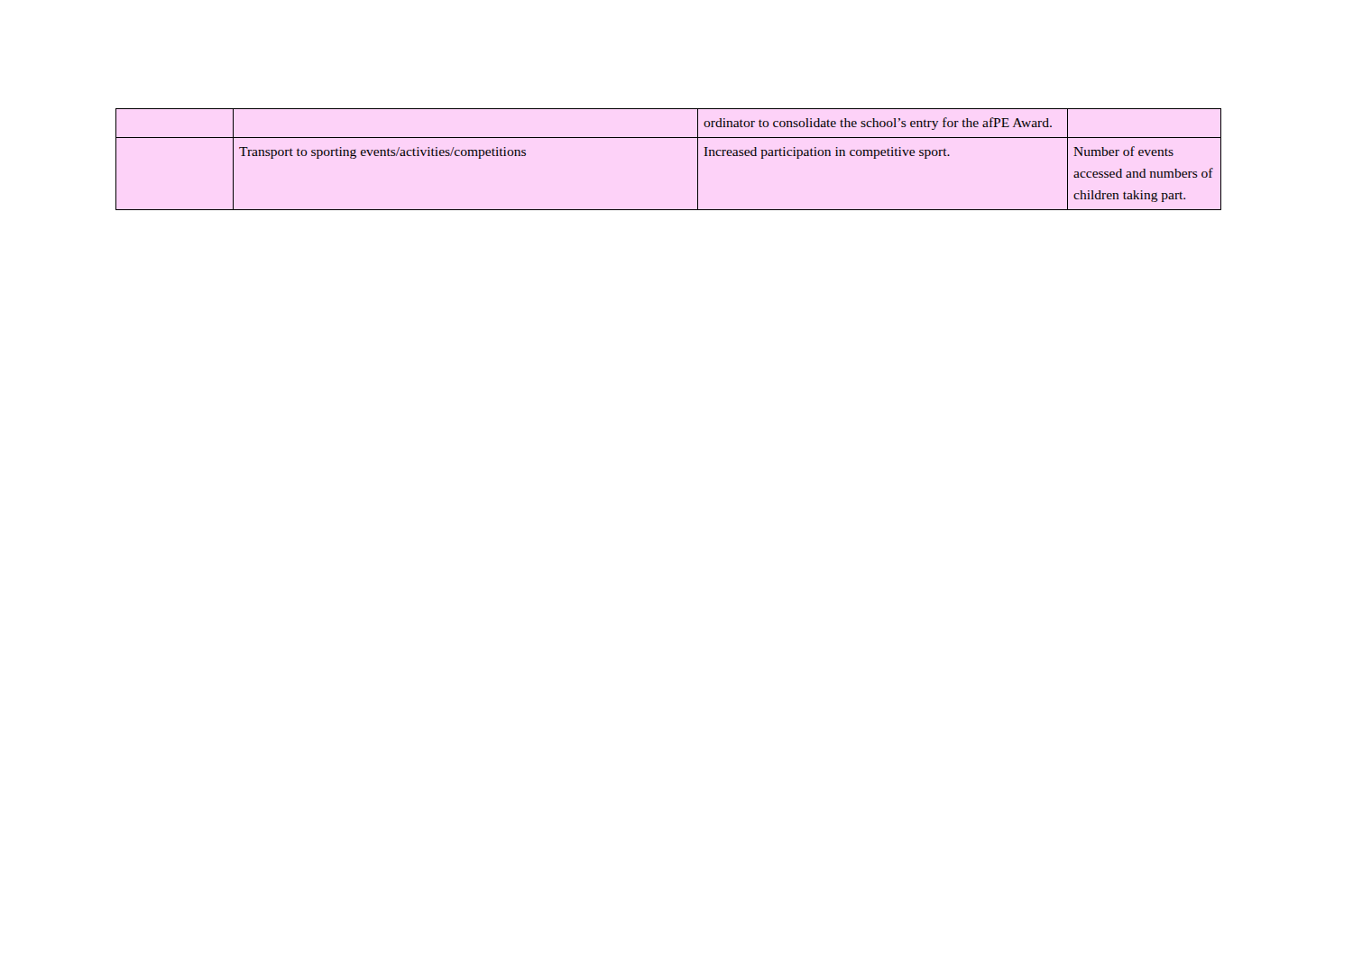| | | ordinator to consolidate the school’s entry for the afPE Award. | |
| | Transport to sporting events/activities/competitions | Increased participation in competitive sport. | Number of events accessed and numbers of children taking part. |